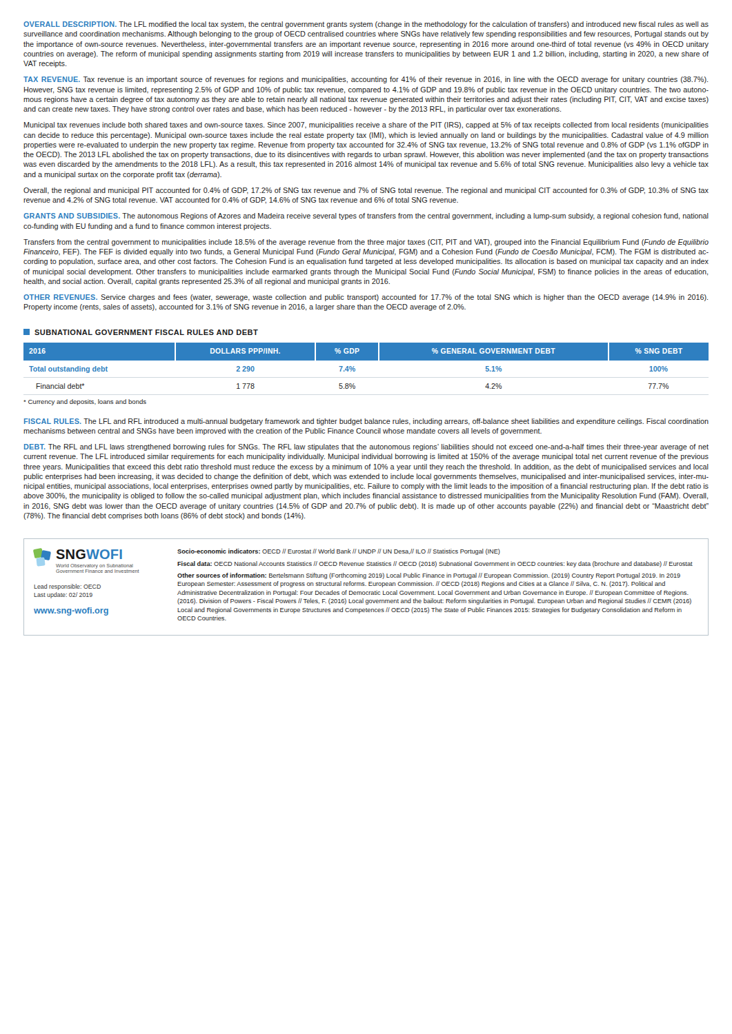OVERALL DESCRIPTION. The LFL modified the local tax system, the central government grants system (change in the methodology for the calculation of transfers) and introduced new fiscal rules as well as surveillance and coordination mechanisms. Although belonging to the group of OECD centralised countries where SNGs have relatively few spending responsibilities and few resources, Portugal stands out by the importance of own-source revenues. Nevertheless, inter-governmental transfers are an important revenue source, representing in 2016 more around one-third of total revenue (vs 49% in OECD unitary countries on average). The reform of municipal spending assignments starting from 2019 will increase transfers to municipalities by between EUR 1 and 1.2 billion, including, starting in 2020, a new share of VAT receipts.
TAX REVENUE. Tax revenue is an important source of revenues for regions and municipalities, accounting for 41% of their revenue in 2016, in line with the OECD average for unitary countries (38.7%). However, SNG tax revenue is limited, representing 2.5% of GDP and 10% of public tax revenue, compared to 4.1% of GDP and 19.8% of public tax revenue in the OECD unitary countries. The two autonomous regions have a certain degree of tax autonomy as they are able to retain nearly all national tax revenue generated within their territories and adjust their rates (including PIT, CIT, VAT and excise taxes) and can create new taxes. They have strong control over rates and base, which has been reduced - however - by the 2013 RFL, in particular over tax exonerations.
Municipal tax revenues include both shared taxes and own-source taxes. Since 2007, municipalities receive a share of the PIT (IRS), capped at 5% of tax receipts collected from local residents (municipalities can decide to reduce this percentage). Municipal own-source taxes include the real estate property tax (IMI), which is levied annually on land or buildings by the municipalities. Cadastral value of 4.9 million properties were re-evaluated to underpin the new property tax regime. Revenue from property tax accounted for 32.4% of SNG tax revenue, 13.2% of SNG total revenue and 0.8% of GDP (vs 1.1% ofGDP in the OECD). The 2013 LFL abolished the tax on property transactions, due to its disincentives with regards to urban sprawl. However, this abolition was never implemented (and the tax on property transactions was even discarded by the amendments to the 2018 LFL). As a result, this tax represented in 2016 almost 14% of municipal tax revenue and 5.6% of total SNG revenue. Municipalities also levy a vehicle tax and a municipal surtax on the corporate profit tax (derrama).
Overall, the regional and municipal PIT accounted for 0.4% of GDP, 17.2% of SNG tax revenue and 7% of SNG total revenue. The regional and municipal CIT accounted for 0.3% of GDP, 10.3% of SNG tax revenue and 4.2% of SNG total revenue. VAT accounted for 0.4% of GDP, 14.6% of SNG tax revenue and 6% of total SNG revenue.
GRANTS AND SUBSIDIES. The autonomous Regions of Azores and Madeira receive several types of transfers from the central government, including a lump-sum subsidy, a regional cohesion fund, national co-funding with EU funding and a fund to finance common interest projects.
Transfers from the central government to municipalities include 18.5% of the average revenue from the three major taxes (CIT, PIT and VAT), grouped into the Financial Equilibrium Fund (Fundo de Equilibrio Financeiro, FEF). The FEF is divided equally into two funds, a General Municipal Fund (Fundo Geral Municipal, FGM) and a Cohesion Fund (Fundo de Coesão Municipal, FCM). The FGM is distributed according to population, surface area, and other cost factors. The Cohesion Fund is an equalisation fund targeted at less developed municipalities. Its allocation is based on municipal tax capacity and an index of municipal social development. Other transfers to municipalities include earmarked grants through the Municipal Social Fund (Fundo Social Municipal, FSM) to finance policies in the areas of education, health, and social action. Overall, capital grants represented 25.3% of all regional and municipal grants in 2016.
OTHER REVENUES. Service charges and fees (water, sewerage, waste collection and public transport) accounted for 17.7% of the total SNG which is higher than the OECD average (14.9% in 2016). Property income (rents, sales of assets), accounted for 3.1% of SNG revenue in 2016, a larger share than the OECD average of 2.0%.
Subnational government fiscal rules and debt
| 2016 | DOLLARS PPP/INH. | % GDP | % GENERAL GOVERNMENT DEBT | % SNG DEBT |
| --- | --- | --- | --- | --- |
| Total outstanding debt | 2 290 | 7.4% | 5.1% | 100% |
| Financial debt* | 1 778 | 5.8% | 4.2% | 77.7% |
* Currency and deposits, loans and bonds
FISCAL RULES. The LFL and RFL introduced a multi-annual budgetary framework and tighter budget balance rules, including arrears, off-balance sheet liabilities and expenditure ceilings. Fiscal coordination mechanisms between central and SNGs have been improved with the creation of the Public Finance Council whose mandate covers all levels of government.
DEBT. The RFL and LFL laws strengthened borrowing rules for SNGs. The RFL law stipulates that the autonomous regions’ liabilities should not exceed one-and-a-half times their three-year average of net current revenue. The LFL introduced similar requirements for each municipality individually. Municipal individual borrowing is limited at 150% of the average municipal total net current revenue of the previous three years. Municipalities that exceed this debt ratio threshold must reduce the excess by a minimum of 10% a year until they reach the threshold. In addition, as the debt of municipalised services and local public enterprises had been increasing, it was decided to change the definition of debt, which was extended to include local governments themselves, municipalised and inter-municipalised services, inter-municipal entities, municipal associations, local enterprises, enterprises owned partly by municipalities, etc. Failure to comply with the limit leads to the imposition of a financial restructuring plan. If the debt ratio is above 300%, the municipality is obliged to follow the so-called municipal adjustment plan, which includes financial assistance to distressed municipalities from the Municipality Resolution Fund (FAM). Overall, in 2016, SNG debt was lower than the OECD average of unitary countries (14.5% of GDP and 20.7% of public debt). It is made up of other accounts payable (22%) and financial debt or “Maastricht debt” (78%). The financial debt comprises both loans (86% of debt stock) and bonds (14%).
SNGWOFI
World Observatory on Subnational
Government Finance and Investment
Lead responsible: OECD
Last update: 02/ 2019
www.sng-wofi.org
Socio-economic indicators: OECD // Eurostat // World Bank // UNDP // UN Desa,// ILO // Statistics Portugal (INE)
Fiscal data: OECD National Accounts Statistics // OECD Revenue Statistics // OECD (2018) Subnational Government in OECD countries: key data (brochure and database) // Eurostat
Other sources of information: Bertelsmann Stiftung (Forthcoming 2019) Local Public Finance in Portugal // European Commission. (2019) Country Report Portugal 2019. In 2019 European Semester: Assessment of progress on structural reforms. European Commission. // OECD (2018) Regions and Cities at a Glance // Silva, C. N. (2017). Political and Administrative Decentralization in Portugal: Four Decades of Democratic Local Government. Local Government and Urban Governance in Europe. // European Committee of Regions. (2016). Division of Powers - Fiscal Powers // Teles, F. (2016) Local government and the bailout: Reform singularities in Portugal. European Urban and Regional Studies // CEMR (2016) Local and Regional Governments in Europe Structures and Competences // OECD (2015) The State of Public Finances 2015: Strategies for Budgetary Consolidation and Reform in OECD Countries.